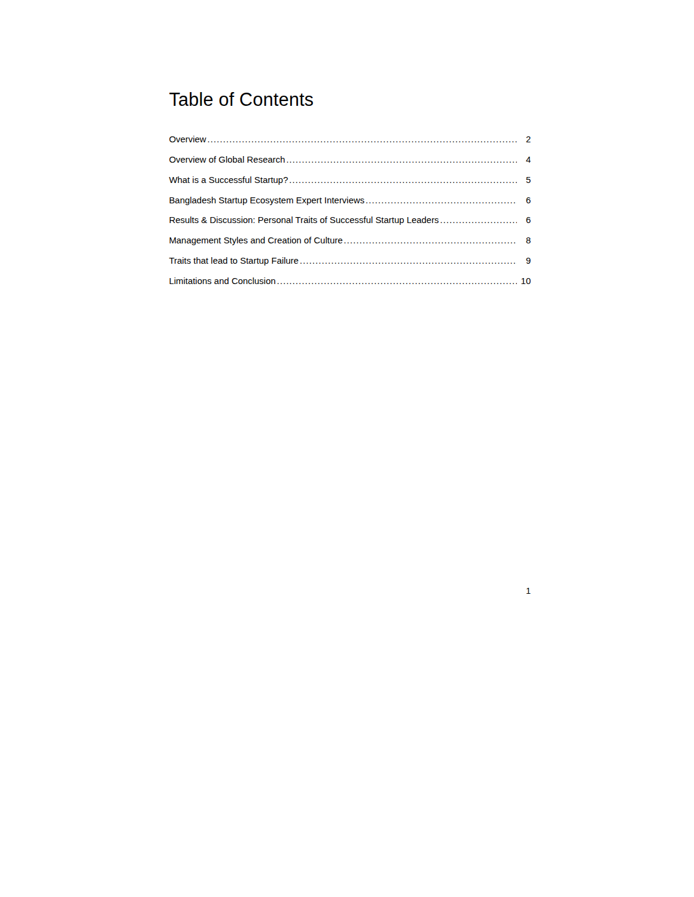Table of Contents
Overview ................................................................................................................................. 2
Overview of Global Research .................................................................................................. 4
What is a Successful Startup? ................................................................................................ 5
Bangladesh Startup Ecosystem Expert Interviews ...................................................................... 6
Results & Discussion: Personal Traits of Successful Startup Leaders ....................................... 6
Management Styles and Creation of Culture ............................................................................. 8
Traits that lead to Startup Failure ............................................................................................. 9
Limitations and Conclusion ..................................................................................................... 10
1